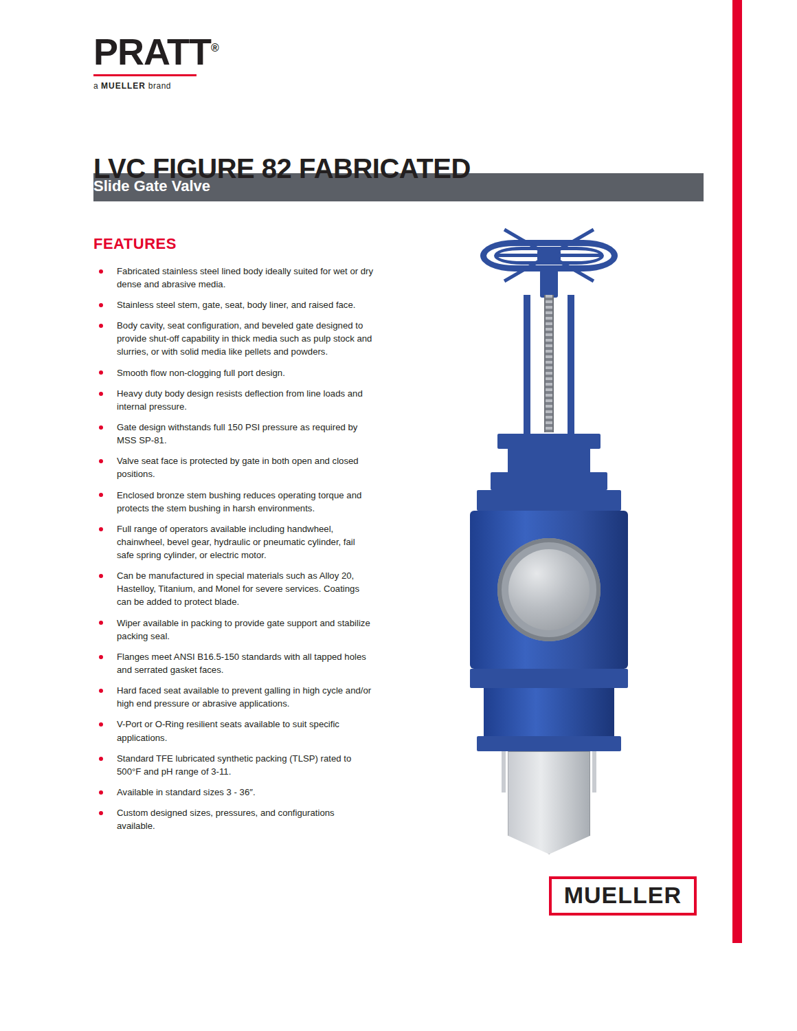PRATT®
a MUELLER brand
LVC FIGURE 82 FABRICATED
Slide Gate Valve
FEATURES
Fabricated stainless steel lined body ideally suited for wet or dry dense and abrasive media.
Stainless steel stem, gate, seat, body liner, and raised face.
Body cavity, seat configuration, and beveled gate designed to provide shut-off capability in thick media such as pulp stock and slurries, or with solid media like pellets and powders.
Smooth flow non-clogging full port design.
Heavy duty body design resists deflection from line loads and internal pressure.
Gate design withstands full 150 PSI pressure as required by MSS SP-81.
Valve seat face is protected by gate in both open and closed positions.
Enclosed bronze stem bushing reduces operating torque and protects the stem bushing in harsh environments.
Full range of operators available including handwheel, chainwheel, bevel gear, hydraulic or pneumatic cylinder, fail safe spring cylinder, or electric motor.
Can be manufactured in special materials such as Alloy 20, Hastelloy, Titanium, and Monel for severe services. Coatings can be added to protect blade.
Wiper available in packing to provide gate support and stabilize packing seal.
Flanges meet ANSI B16.5-150 standards with all tapped holes and serrated gasket faces.
Hard faced seat available to prevent galling in high cycle and/or high end pressure or abrasive applications.
V-Port or O-Ring resilient seats available to suit specific applications.
Standard TFE lubricated synthetic packing (TLSP) rated to 500°F and pH range of 3-11.
Available in standard sizes 3 - 36″.
Custom designed sizes, pressures, and configurations available.
MUELLER